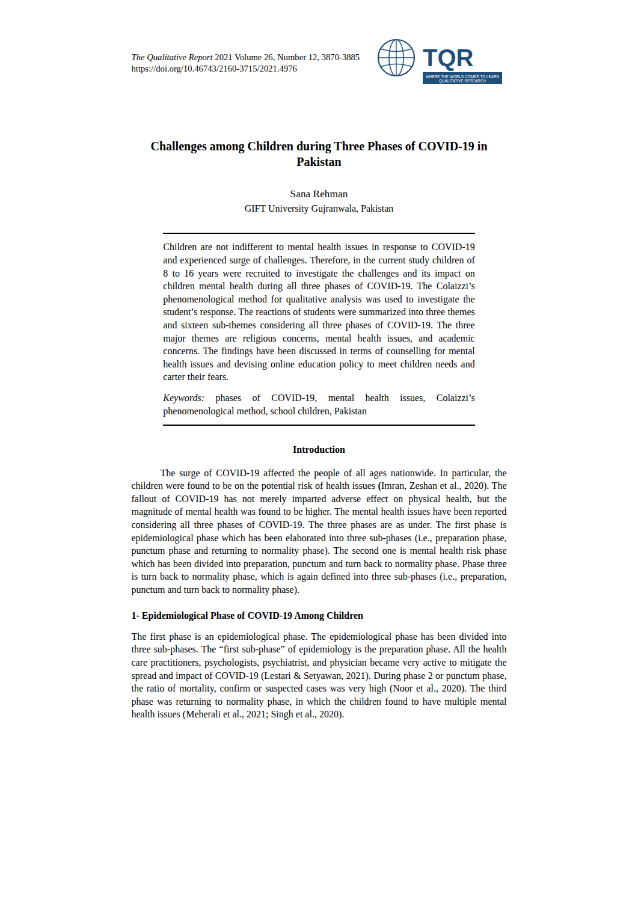The Qualitative Report 2021 Volume 26, Number 12, 3870-3885 https://doi.org/10.46743/2160-3715/2021.4976
TQR WHERE THE WORLD COMES TO LEARN QUALITATIVE RESEARCH
Challenges among Children during Three Phases of COVID-19 in Pakistan
Sana Rehman
GIFT University Gujranwala, Pakistan
Children are not indifferent to mental health issues in response to COVID-19 and experienced surge of challenges. Therefore, in the current study children of 8 to 16 years were recruited to investigate the challenges and its impact on children mental health during all three phases of COVID-19. The Colaizzi’s phenomenological method for qualitative analysis was used to investigate the student’s response. The reactions of students were summarized into three themes and sixteen sub-themes considering all three phases of COVID-19. The three major themes are religious concerns, mental health issues, and academic concerns. The findings have been discussed in terms of counselling for mental health issues and devising online education policy to meet children needs and carter their fears.
Keywords: phases of COVID-19, mental health issues, Colaizzi’s phenomenological method, school children, Pakistan
Introduction
The surge of COVID-19 affected the people of all ages nationwide. In particular, the children were found to be on the potential risk of health issues (Imran, Zeshan et al., 2020). The fallout of COVID-19 has not merely imparted adverse effect on physical health, but the magnitude of mental health was found to be higher. The mental health issues have been reported considering all three phases of COVID-19. The three phases are as under. The first phase is epidemiological phase which has been elaborated into three sub-phases (i.e., preparation phase, punctum phase and returning to normality phase). The second one is mental health risk phase which has been divided into preparation, punctum and turn back to normality phase. Phase three is turn back to normality phase, which is again defined into three sub-phases (i.e., preparation, punctum and turn back to normality phase).
1- Epidemiological Phase of COVID-19 Among Children
The first phase is an epidemiological phase. The epidemiological phase has been divided into three sub-phases. The “first sub-phase” of epidemiology is the preparation phase. All the health care practitioners, psychologists, psychiatrist, and physician became very active to mitigate the spread and impact of COVID-19 (Lestari & Setyawan, 2021). During phase 2 or punctum phase, the ratio of mortality, confirm or suspected cases was very high (Noor et al., 2020). The third phase was returning to normality phase, in which the children found to have multiple mental health issues (Meherali et al., 2021; Singh et al., 2020).